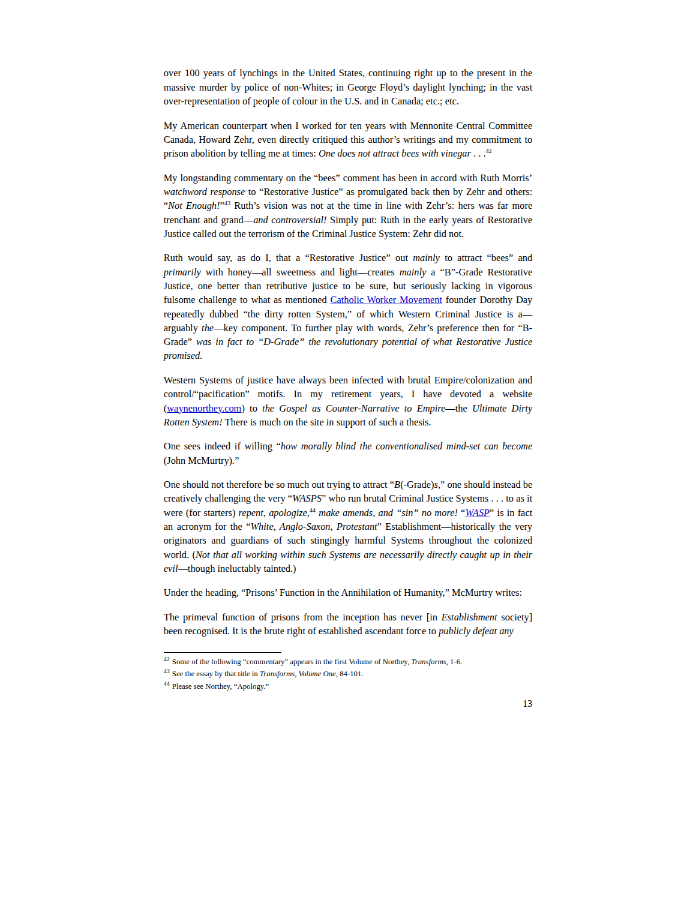over 100 years of lynchings in the United States, continuing right up to the present in the massive murder by police of non-Whites; in George Floyd’s daylight lynching; in the vast over-representation of people of colour in the U.S. and in Canada; etc.; etc.
My American counterpart when I worked for ten years with Mennonite Central Committee Canada, Howard Zehr, even directly critiqued this author’s writings and my commitment to prison abolition by telling me at times: One does not attract bees with vinegar . . .42
My longstanding commentary on the “bees” comment has been in accord with Ruth Morris’ watchword response to “Restorative Justice” as promulgated back then by Zehr and others: “Not Enough!”43 Ruth’s vision was not at the time in line with Zehr’s: hers was far more trenchant and grand—and controversial! Simply put: Ruth in the early years of Restorative Justice called out the terrorism of the Criminal Justice System: Zehr did not.
Ruth would say, as do I, that a “Restorative Justice” out mainly to attract “bees” and primarily with honey—all sweetness and light—creates mainly a “B”-Grade Restorative Justice, one better than retributive justice to be sure, but seriously lacking in vigorous fulsome challenge to what as mentioned Catholic Worker Movement founder Dorothy Day repeatedly dubbed “the dirty rotten System,” of which Western Criminal Justice is a—arguably the—key component. To further play with words, Zehr’s preference then for “B-Grade” was in fact to “D-Grade” the revolutionary potential of what Restorative Justice promised.
Western Systems of justice have always been infected with brutal Empire/colonization and control/“pacification” motifs. In my retirement years, I have devoted a website (waynenorthey.com) to the Gospel as Counter-Narrative to Empire—the Ultimate Dirty Rotten System! There is much on the site in support of such a thesis.
One sees indeed if willing “how morally blind the conventionalised mind-set can become (John McMurtry).”
One should not therefore be so much out trying to attract “B(-Grade)s,” one should instead be creatively challenging the very “WASPS” who run brutal Criminal Justice Systems . . . to as it were (for starters) repent, apologize,44 make amends, and “sin” no more! “WASP” is in fact an acronym for the “White, Anglo-Saxon, Protestant” Establishment—historically the very originators and guardians of such stingingly harmful Systems throughout the colonized world. (Not that all working within such Systems are necessarily directly caught up in their evil—though ineluctably tainted.)
Under the heading, “Prisons’ Function in the Annihilation of Humanity,” McMurtry writes:
The primeval function of prisons from the inception has never [in Establishment society] been recognised. It is the brute right of established ascendant force to publicly defeat any
42 Some of the following “commentary” appears in the first Volume of Northey, Transforms, 1-6.
43 See the essay by that title in Transforms, Volume One, 84-101.
44 Please see Northey, “Apology.”
13